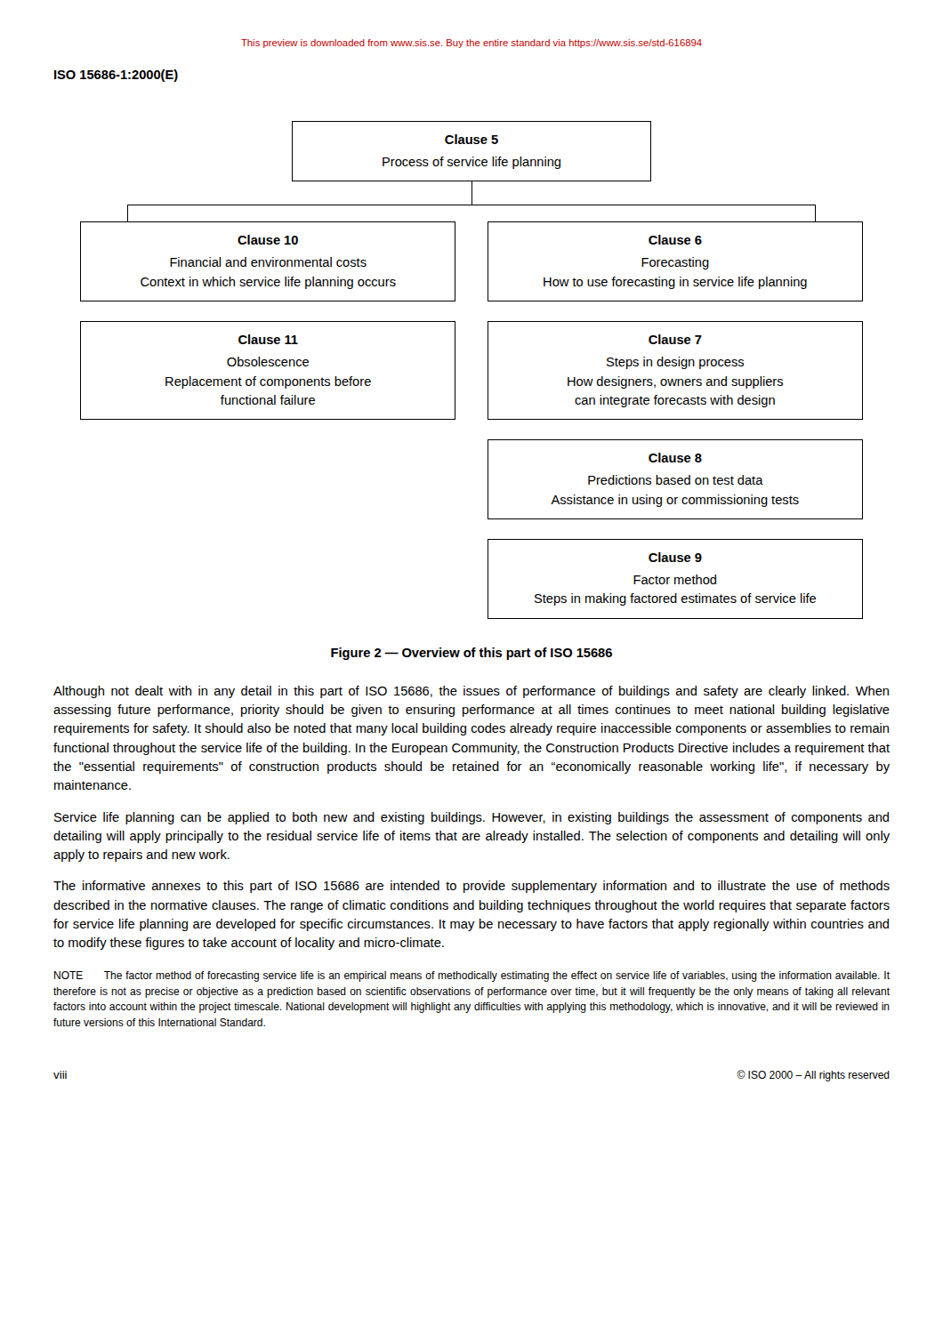This preview is downloaded from www.sis.se. Buy the entire standard via https://www.sis.se/std-616894
ISO 15686-1:2000(E)
Clause 5
Process of service life planning
Clause 10
Financial and environmental costs
Context in which service life planning occurs
Clause 11
Obsolescence
Replacement of components before
functional failure
Clause 6
Forecasting
How to use forecasting in service life planning
Clause 7
Steps in design process
How designers, owners and suppliers
can integrate forecasts with design
Clause 8
Predictions based on test data
Assistance in using or commissioning tests
Clause 9
Factor method
Steps in making factored estimates of service life
Figure 2 — Overview of this part of ISO 15686
Although not dealt with in any detail in this part of ISO 15686, the issues of performance of buildings and safety are clearly linked. When assessing future performance, priority should be given to ensuring performance at all times continues to meet national building legislative requirements for safety. It should also be noted that many local building codes already require inaccessible components or assemblies to remain functional throughout the service life of the building. In the European Community, the Construction Products Directive includes a requirement that the "essential requirements" of construction products should be retained for an “economically reasonable working life", if necessary by maintenance.
Service life planning can be applied to both new and existing buildings. However, in existing buildings the assessment of components and detailing will apply principally to the residual service life of items that are already installed. The selection of components and detailing will only apply to repairs and new work.
The informative annexes to this part of ISO 15686 are intended to provide supplementary information and to illustrate the use of methods described in the normative clauses. The range of climatic conditions and building techniques throughout the world requires that separate factors for service life planning are developed for specific circumstances. It may be necessary to have factors that apply regionally within countries and to modify these figures to take account of locality and micro-climate.
NOTE The factor method of forecasting service life is an empirical means of methodically estimating the effect on service life of variables, using the information available. It therefore is not as precise or objective as a prediction based on scientific observations of performance over time, but it will frequently be the only means of taking all relevant factors into account within the project timescale. National development will highlight any difficulties with applying this methodology, which is innovative, and it will be reviewed in future versions of this International Standard.
viii
© ISO 2000 – All rights reserved